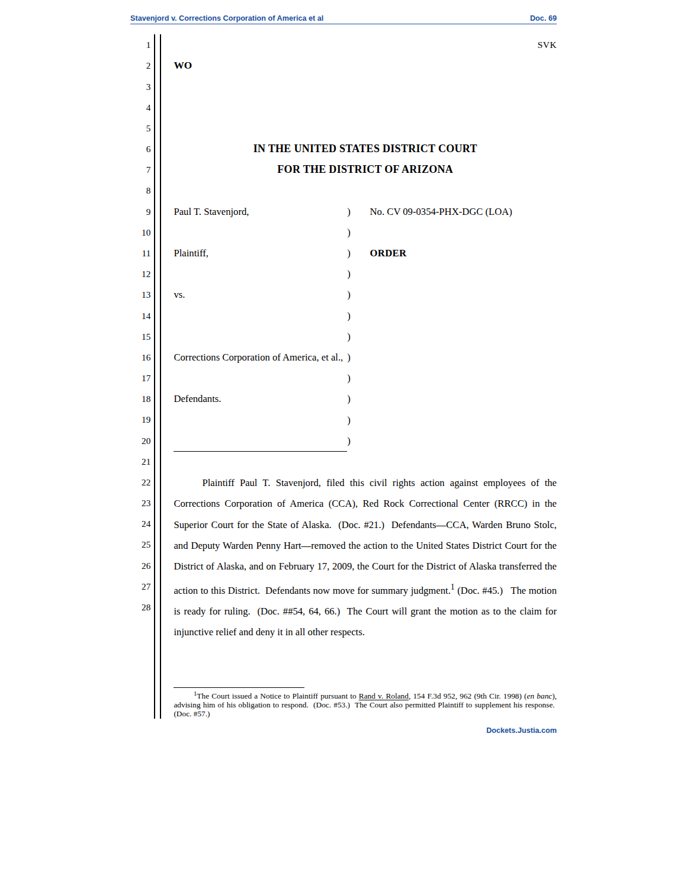Stavenjord v. Corrections Corporation of America et al Doc. 69
1
2
3
4
5
6
7
8
9
10
11
12
13
14
15
16
17
18
19
20
21
22
23
24
25
26
27
28
SVK
WO
IN THE UNITED STATES DISTRICT COURT
FOR THE DISTRICT OF ARIZONA
| Paul T. Stavenjord, | ) | No. CV 09-0354-PHX-DGC (LOA) |
| | ) | |
| Plaintiff, | ) | ORDER |
| | ) | |
| vs. | ) | |
| | ) | |
| | ) | |
| Corrections Corporation of America, et al., | ) | |
| | ) | |
| Defendants. | ) | |
| | ) | |
| | ) | |
Plaintiff Paul T. Stavenjord, filed this civil rights action against employees of the Corrections Corporation of America (CCA), Red Rock Correctional Center (RRCC) in the Superior Court for the State of Alaska. (Doc. #21.) Defendants—CCA, Warden Bruno Stolc, and Deputy Warden Penny Hart—removed the action to the United States District Court for the District of Alaska, and on February 17, 2009, the Court for the District of Alaska transferred the action to this District. Defendants now move for summary judgment.1 (Doc. #45.) The motion is ready for ruling. (Doc. ##54, 64, 66.) The Court will grant the motion as to the claim for injunctive relief and deny it in all other respects.
1The Court issued a Notice to Plaintiff pursuant to Rand v. Roland, 154 F.3d 952, 962 (9th Cir. 1998) (en banc), advising him of his obligation to respond. (Doc. #53.) The Court also permitted Plaintiff to supplement his response. (Doc. #57.)
Dockets.Justia.com